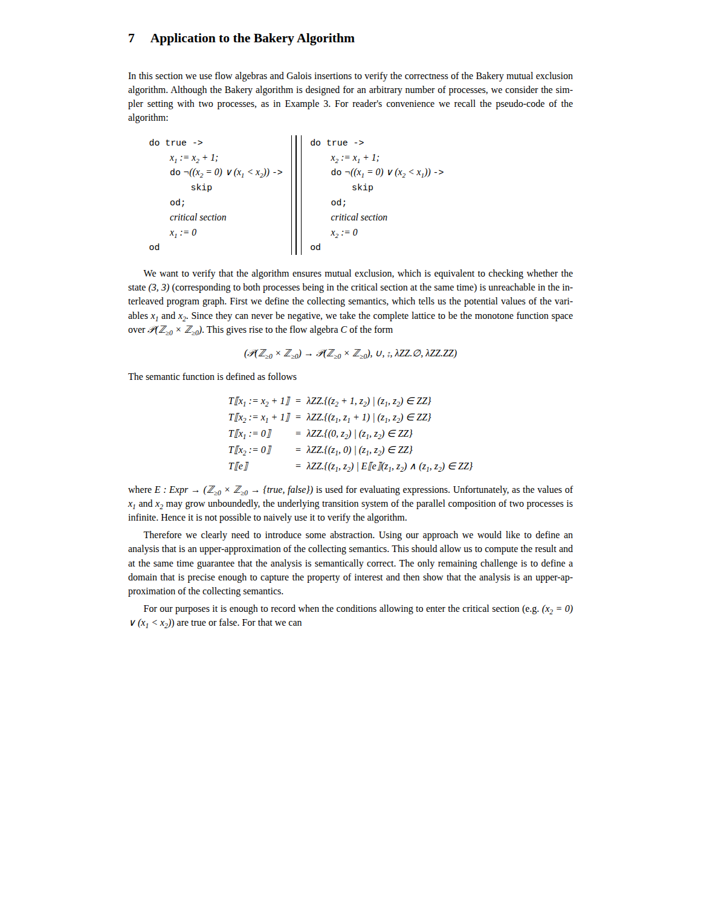7 Application to the Bakery Algorithm
In this section we use flow algebras and Galois insertions to verify the correctness of the Bakery mutual exclusion algorithm. Although the Bakery algorithm is designed for an arbitrary number of processes, we consider the simpler setting with two processes, as in Example 3. For reader's convenience we recall the pseudo-code of the algorithm:
do true -> x1 := x2 + 1; do ¬((x2 = 0) ∨ (x1 < x2)) -> skip od; critical section x1 := 0 od
do true -> x2 := x1 + 1; do ¬((x1 = 0) ∨ (x2 < x1)) -> skip od; critical section x2 := 0 od
We want to verify that the algorithm ensures mutual exclusion, which is equivalent to checking whether the state (3, 3) (corresponding to both processes being in the critical section at the same time) is unreachable in the interleaved program graph. First we define the collecting semantics, which tells us the potential values of the variables x1 and x2. Since they can never be negative, we take the complete lattice to be the monotone function space over 𝒫(ℤ≥0 × ℤ≥0). This gives rise to the flow algebra C of the form
(𝒫(ℤ≥0 × ℤ≥0) → 𝒫(ℤ≥0 × ℤ≥0), ∪, ⨟, λZZ.∅, λZZ.ZZ)
The semantic function is defined as follows
| T ⟦x 1 := x 2 + 1⟧ | = | λZZ.{(z 2 + 1, z 2 ) / (z 1 , z 2 ) ∈ ZZ} |
| T ⟦x 2 := x 1 + 1⟧ | = | λZZ.{(z 1 , z 1 + 1) / (z 1 , z 2 ) ∈ ZZ} |
| T ⟦x 1 := 0⟧ | = | λZZ.{(0, z 2 ) / (z 1 , z 2 ) ∈ ZZ} |
| T ⟦x 2 := 0⟧ | = | λZZ.{(z 1 , 0) / (z 1 , z 2 ) ∈ ZZ} |
| T ⟦e⟧ | = | λZZ.{(z 1 , z 2 ) / E ⟦e⟧(z 1 , z 2 ) ∧ (z 1 , z 2 ) ∈ ZZ} |
where E : Expr → (ℤ≥0 × ℤ≥0 → {true, false}) is used for evaluating expressions. Unfortunately, as the values of x1 and x2 may grow unboundedly, the underlying transition system of the parallel composition of two processes is infinite. Hence it is not possible to naively use it to verify the algorithm.
Therefore we clearly need to introduce some abstraction. Using our approach we would like to define an analysis that is an upper-approximation of the collecting semantics. This should allow us to compute the result and at the same time guarantee that the analysis is semantically correct. The only remaining challenge is to define a domain that is precise enough to capture the property of interest and then show that the analysis is an upper-approximation of the collecting semantics.
For our purposes it is enough to record when the conditions allowing to enter the critical section (e.g. (x2 = 0) ∨ (x1 < x2)) are true or false. For that we can